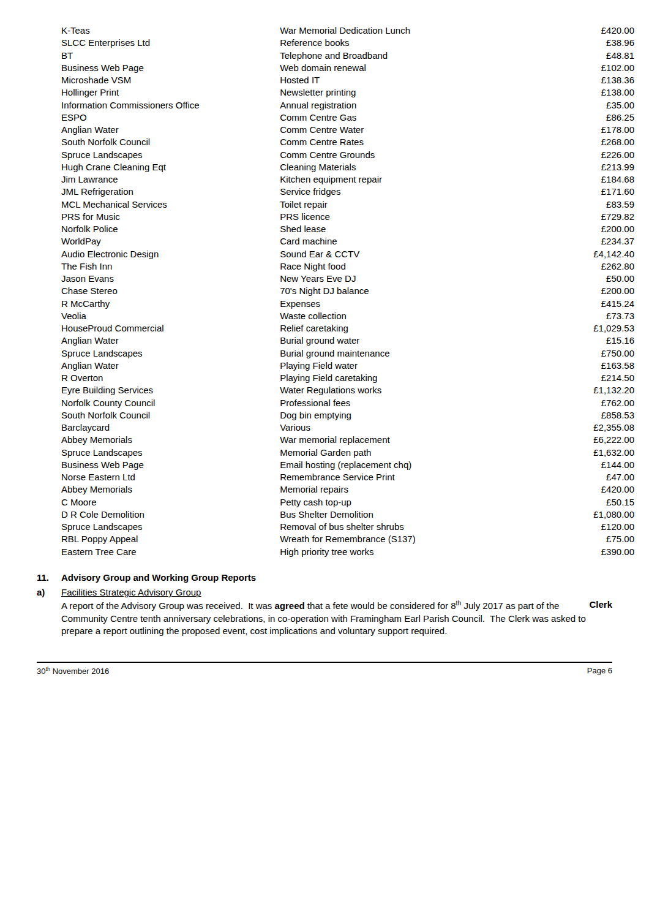| K-Teas | War Memorial Dedication Lunch | £420.00 |
| SLCC Enterprises Ltd | Reference books | £38.96 |
| BT | Telephone and Broadband | £48.81 |
| Business Web Page | Web domain renewal | £102.00 |
| Microshade VSM | Hosted IT | £138.36 |
| Hollinger Print | Newsletter printing | £138.00 |
| Information Commissioners Office | Annual registration | £35.00 |
| ESPO | Comm Centre Gas | £86.25 |
| Anglian Water | Comm Centre Water | £178.00 |
| South Norfolk Council | Comm Centre Rates | £268.00 |
| Spruce Landscapes | Comm Centre Grounds | £226.00 |
| Hugh Crane Cleaning Eqt | Cleaning Materials | £213.99 |
| Jim Lawrance | Kitchen equipment repair | £184.68 |
| JML Refrigeration | Service fridges | £171.60 |
| MCL Mechanical Services | Toilet repair | £83.59 |
| PRS for Music | PRS licence | £729.82 |
| Norfolk Police | Shed lease | £200.00 |
| WorldPay | Card machine | £234.37 |
| Audio Electronic Design | Sound Ear & CCTV | £4,142.40 |
| The Fish Inn | Race Night food | £262.80 |
| Jason Evans | New Years Eve DJ | £50.00 |
| Chase Stereo | 70's Night DJ balance | £200.00 |
| R McCarthy | Expenses | £415.24 |
| Veolia | Waste collection | £73.73 |
| HouseProud Commercial | Relief caretaking | £1,029.53 |
| Anglian Water | Burial ground water | £15.16 |
| Spruce Landscapes | Burial ground maintenance | £750.00 |
| Anglian Water | Playing Field water | £163.58 |
| R Overton | Playing Field caretaking | £214.50 |
| Eyre Building Services | Water Regulations works | £1,132.20 |
| Norfolk County Council | Professional fees | £762.00 |
| South Norfolk Council | Dog bin emptying | £858.53 |
| Barclaycard | Various | £2,355.08 |
| Abbey Memorials | War memorial replacement | £6,222.00 |
| Spruce Landscapes | Memorial Garden path | £1,632.00 |
| Business Web Page | Email hosting (replacement chq) | £144.00 |
| Norse Eastern Ltd | Remembrance Service Print | £47.00 |
| Abbey Memorials | Memorial repairs | £420.00 |
| C Moore | Petty cash top-up | £50.15 |
| D R Cole Demolition | Bus Shelter Demolition | £1,080.00 |
| Spruce Landscapes | Removal of bus shelter shrubs | £120.00 |
| RBL Poppy Appeal | Wreath for Remembrance (S137) | £75.00 |
| Eastern Tree Care | High priority tree works | £390.00 |
11.
Advisory Group and Working Group Reports
a)
Facilities Strategic Advisory Group
Clerk A report of the Advisory Group was received. It was agreed that a fete would be considered for 8th July 2017 as part of the Community Centre tenth anniversary celebrations, in co-operation with Framingham Earl Parish Council. The Clerk was asked to prepare a report outlining the proposed event, cost implications and voluntary support required.
30th November 2016
Page 6